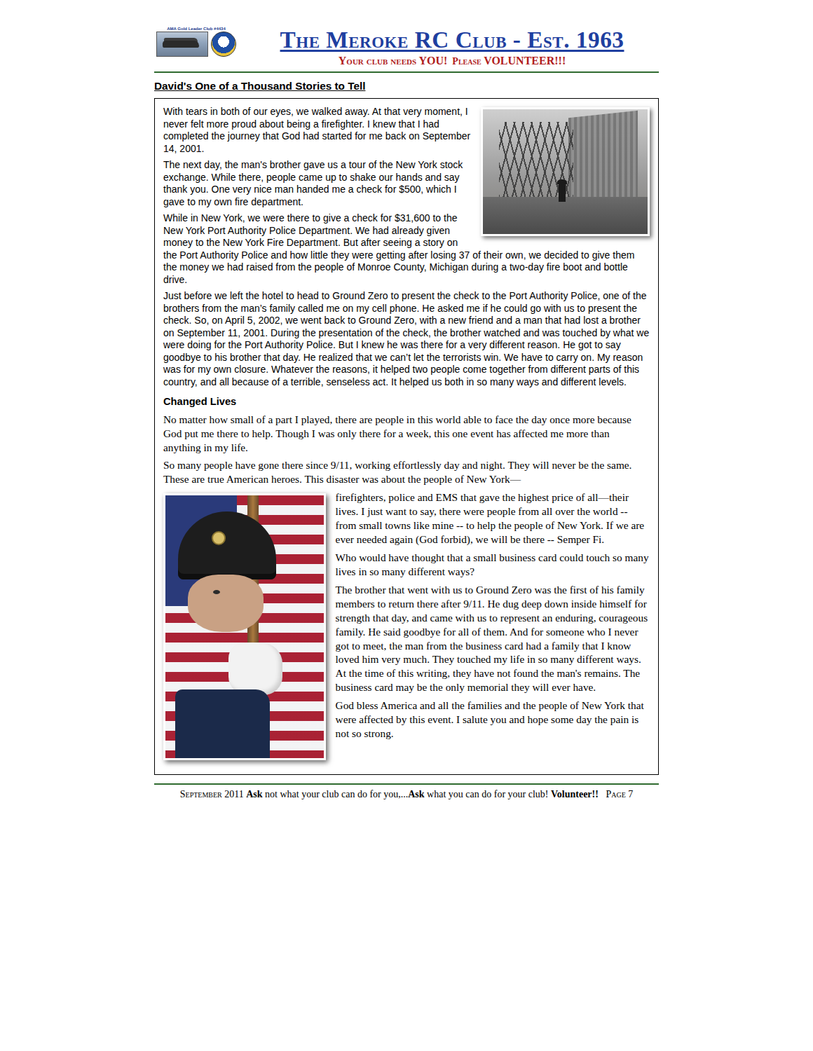AMA Gold Leader Club #4434
The Meroke RC Club - Est. 1963
Your club needs YOU! Please VOLUNTEER!!!
David's One of a Thousand Stories to Tell
With tears in both of our eyes, we walked away. At that very moment, I never felt more proud about being a firefighter. I knew that I had completed the journey that God had started for me back on September 14, 2001.
The next day, the man's brother gave us a tour of the New York stock exchange. While there, people came up to shake our hands and say thank you. One very nice man handed me a check for $500, which I gave to my own fire department.
While in New York, we were there to give a check for $31,600 to the New York Port Authority Police Department. We had already given money to the New York Fire Department. But after seeing a story on the Port Authority Police and how little they were getting after losing 37 of their own, we decided to give them the money we had raised from the people of Monroe County, Michigan during a two-day fire boot and bottle drive.
Just before we left the hotel to head to Ground Zero to present the check to the Port Authority Police, one of the brothers from the man’s family called me on my cell phone. He asked me if he could go with us to present the check. So, on April 5, 2002, we went back to Ground Zero, with a new friend and a man that had lost a brother on September 11, 2001. During the presentation of the check, the brother watched and was touched by what we were doing for the Port Authority Police. But I knew he was there for a very different reason. He got to say goodbye to his brother that day. He realized that we can’t let the terrorists win. We have to carry on. My reason was for my own closure. Whatever the reasons, it helped two people come together from different parts of this country, and all because of a terrible, senseless act. It helped us both in so many ways and different levels.
Changed Lives
No matter how small of a part I played, there are people in this world able to face the day once more because God put me there to help. Though I was only there for a week, this one event has affected me more than anything in my life.
So many people have gone there since 9/11, working effortlessly day and night. They will never be the same. These are true American heroes. This disaster was about the people of New York—
firefighters, police and EMS that gave the highest price of all—their lives. I just want to say, there were people from all over the world -- from small towns like mine -- to help the people of New York. If we are ever needed again (God forbid), we will be there -- Semper Fi.
Who would have thought that a small business card could touch so many lives in so many different ways?
The brother that went with us to Ground Zero was the first of his family members to return there after 9/11. He dug deep down inside himself for strength that day, and came with us to represent an enduring, courageous family. He said goodbye for all of them. And for someone who I never got to meet, the man from the business card had a family that I know loved him very much. They touched my life in so many different ways. At the time of this writing, they have not found the man's remains. The business card may be the only memorial they will ever have.
God bless America and all the families and the people of New York that were affected by this event. I salute you and hope some day the pain is not so strong.
September 2011 Ask not what your club can do for you,...Ask what you can do for your club! Volunteer!! Page 7